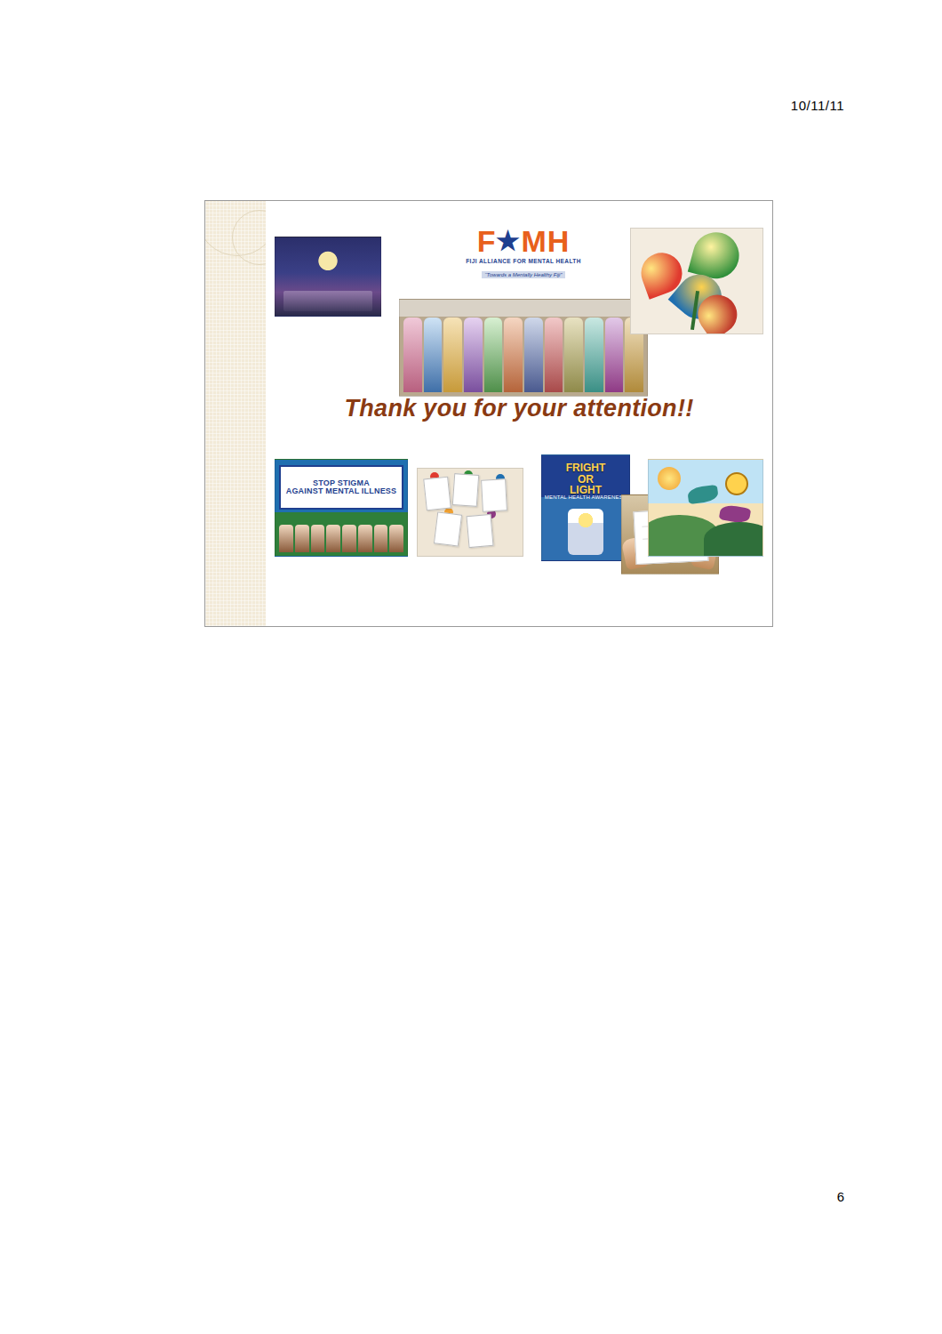10/11/11
F★MH
Fiji Alliance for Mental Health
“Towards a Mentally Healthy Fiji”
Thank you for your attention!!
STOP STIGMA
AGAINST MENTAL ILLNESS
FRIGHT
OR
LIGHT
MENTAL HEALTH AWARENESS
6